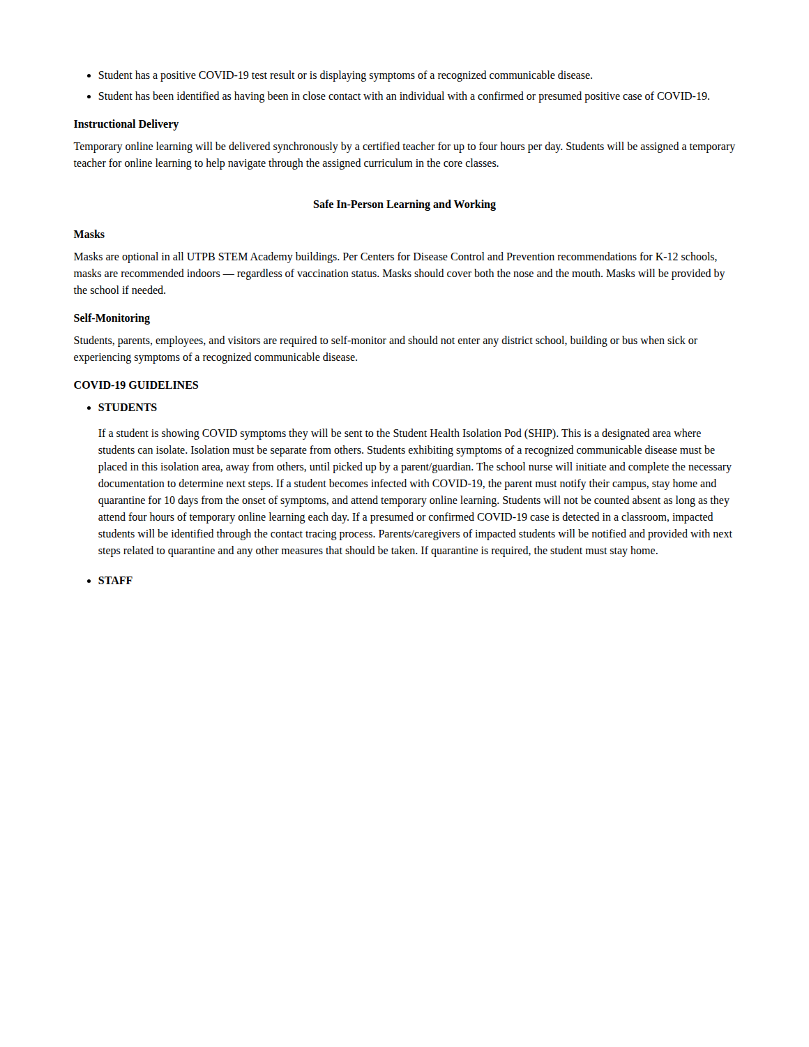Student has a positive COVID-19 test result or is displaying symptoms of a recognized communicable disease.
Student has been identified as having been in close contact with an individual with a confirmed or presumed positive case of COVID-19.
Instructional Delivery
Temporary online learning will be delivered synchronously by a certified teacher for up to four hours per day. Students will be assigned a temporary teacher for online learning to help navigate through the assigned curriculum in the core classes.
Safe In-Person Learning and Working
Masks
Masks are optional in all UTPB STEM Academy buildings. Per Centers for Disease Control and Prevention recommendations for K-12 schools, masks are recommended indoors — regardless of vaccination status. Masks should cover both the nose and the mouth. Masks will be provided by the school if needed.
Self-Monitoring
Students, parents, employees, and visitors are required to self-monitor and should not enter any district school, building or bus when sick or experiencing symptoms of a recognized communicable disease.
COVID-19 GUIDELINES
STUDENTS
If a student is showing COVID symptoms they will be sent to the Student Health Isolation Pod (SHIP). This is a designated area where students can isolate. Isolation must be separate from others. Students exhibiting symptoms of a recognized communicable disease must be placed in this isolation area, away from others, until picked up by a parent/guardian. The school nurse will initiate and complete the necessary documentation to determine next steps. If a student becomes infected with COVID-19, the parent must notify their campus, stay home and quarantine for 10 days from the onset of symptoms, and attend temporary online learning. Students will not be counted absent as long as they attend four hours of temporary online learning each day. If a presumed or confirmed COVID-19 case is detected in a classroom, impacted students will be identified through the contact tracing process. Parents/caregivers of impacted students will be notified and provided with next steps related to quarantine and any other measures that should be taken. If quarantine is required, the student must stay home.
STAFF